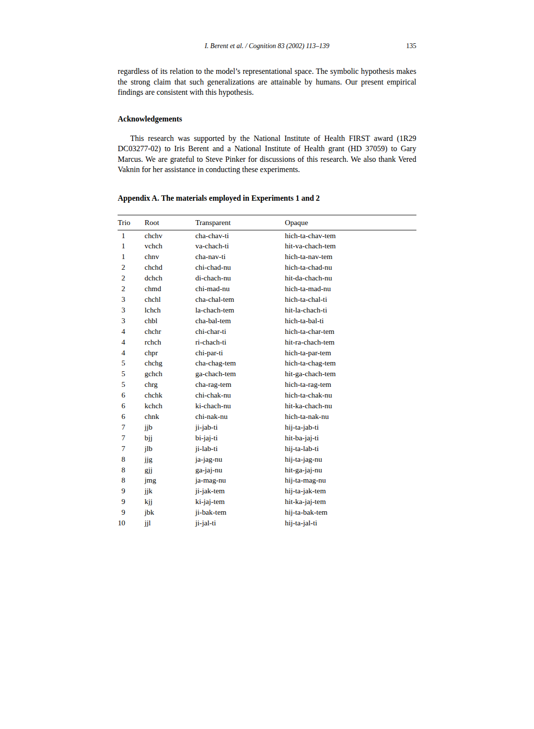I. Berent et al. / Cognition 83 (2002) 113–139 135
regardless of its relation to the model’s representational space. The symbolic hypothesis makes the strong claim that such generalizations are attainable by humans. Our present empirical findings are consistent with this hypothesis.
Acknowledgements
This research was supported by the National Institute of Health FIRST award (1R29 DC03277-02) to Iris Berent and a National Institute of Health grant (HD 37059) to Gary Marcus. We are grateful to Steve Pinker for discussions of this research. We also thank Vered Vaknin for her assistance in conducting these experiments.
Appendix A. The materials employed in Experiments 1 and 2
| Trio | Root | Transparent | Opaque |
| --- | --- | --- | --- |
| 1 | chchv | cha-chav-ti | hich-ta-chav-tem |
| 1 | vchch | va-chach-ti | hit-va-chach-tem |
| 1 | chnv | cha-nav-ti | hich-ta-nav-tem |
| 2 | chchd | chi-chad-nu | hich-ta-chad-nu |
| 2 | dchch | di-chach-nu | hit-da-chach-nu |
| 2 | chmd | chi-mad-nu | hich-ta-mad-nu |
| 3 | chchl | cha-chal-tem | hich-ta-chal-ti |
| 3 | lchch | la-chach-tem | hit-la-chach-ti |
| 3 | chbl | cha-bal-tem | hich-ta-bal-ti |
| 4 | chchr | chi-char-ti | hich-ta-char-tem |
| 4 | rchch | ri-chach-ti | hit-ra-chach-tem |
| 4 | chpr | chi-par-ti | hich-ta-par-tem |
| 5 | chchg | cha-chag-tem | hich-ta-chag-tem |
| 5 | gchch | ga-chach-tem | hit-ga-chach-tem |
| 5 | chrg | cha-rag-tem | hich-ta-rag-tem |
| 6 | chchk | chi-chak-nu | hich-ta-chak-nu |
| 6 | kchch | ki-chach-nu | hit-ka-chach-nu |
| 6 | chnk | chi-nak-nu | hich-ta-nak-nu |
| 7 | jjb | ji-jab-ti | hij-ta-jab-ti |
| 7 | bjj | bi-jaj-ti | hit-ba-jaj-ti |
| 7 | jlb | ji-lab-ti | hij-ta-lab-ti |
| 8 | jjg | ja-jag-nu | hij-ta-jag-nu |
| 8 | gjj | ga-jaj-nu | hit-ga-jaj-nu |
| 8 | jmg | ja-mag-nu | hij-ta-mag-nu |
| 9 | jjk | ji-jak-tem | hij-ta-jak-tem |
| 9 | kjj | ki-jaj-tem | hit-ka-jaj-tem |
| 9 | jbk | ji-bak-tem | hij-ta-bak-tem |
| 10 | jjl | ji-jal-ti | hij-ta-jal-ti |